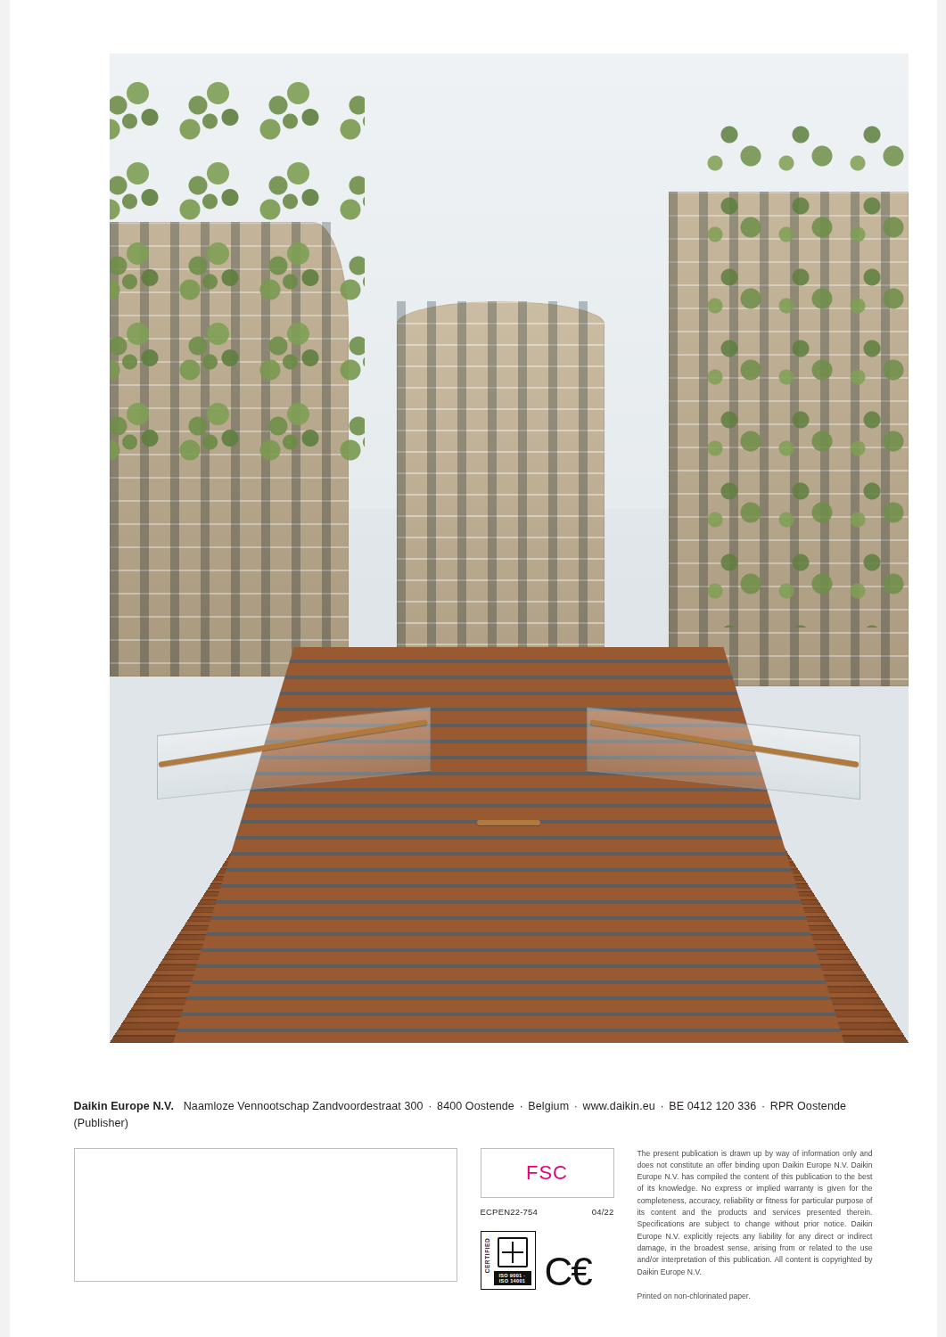Daikin Europe N.V. Naamloze Vennootschap Zandvoordestraat 300 · 8400 Oostende · Belgium · www.daikin.eu · BE 0412 120 336 · RPR Oostende (Publisher)
FSC
ECPEN22-754 04/22
CERTIFIED
ISO 9001 · ISO 14001
C€
The present publication is drawn up by way of information only and does not constitute an offer binding upon Daikin Europe N.V. Daikin Europe N.V. has compiled the content of this publication to the best of its knowledge. No express or implied warranty is given for the completeness, accuracy, reliability or fitness for particular purpose of its content and the products and services presented therein. Specifications are subject to change without prior notice. Daikin Europe N.V. explicitly rejects any liability for any direct or indirect damage, in the broadest sense, arising from or related to the use and/or interpretation of this publication. All content is copyrighted by Daikin Europe N.V.
Printed on non-chlorinated paper.